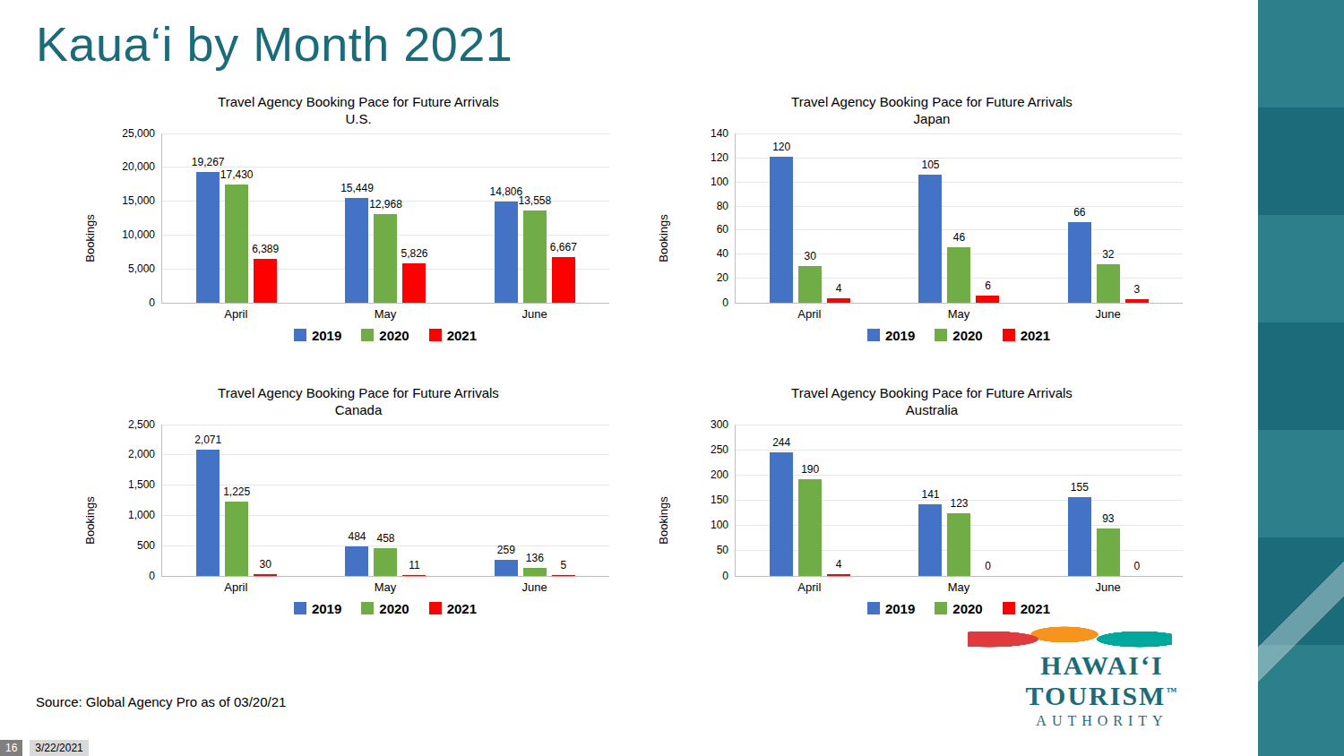Kaua‘i by Month 2021
Travel Agency Booking Pace for Future Arrivals
U.S.
Bookings
25,000 20,000 15,000 10,000 5,000 0
19,267
17,430
6,389
15,449
12,968
5,826
14,806
13,558
6,667
April May June
2019 2020 2021
Travel Agency Booking Pace for Future Arrivals
Japan
Bookings
140 120 100 80 60 40 20 0
120
30
4
105
46
6
66
32
3
April May June
2019 2020 2021
Travel Agency Booking Pace for Future Arrivals
Canada
Bookings
2,500 2,000 1,500 1,000 500 0
2,071
1,225
30
484
458
11
259
136
5
April May June
2019 2020 2021
Travel Agency Booking Pace for Future Arrivals
Australia
Bookings
300 250 200 150 100 50 0
244
190
4
141
123
0
155
93
0
April May June
2019 2020 2021
Source: Global Agency Pro as of 03/20/21
16 3/22/2021
HAWAI‘I TOURISM™
AUTHORITY